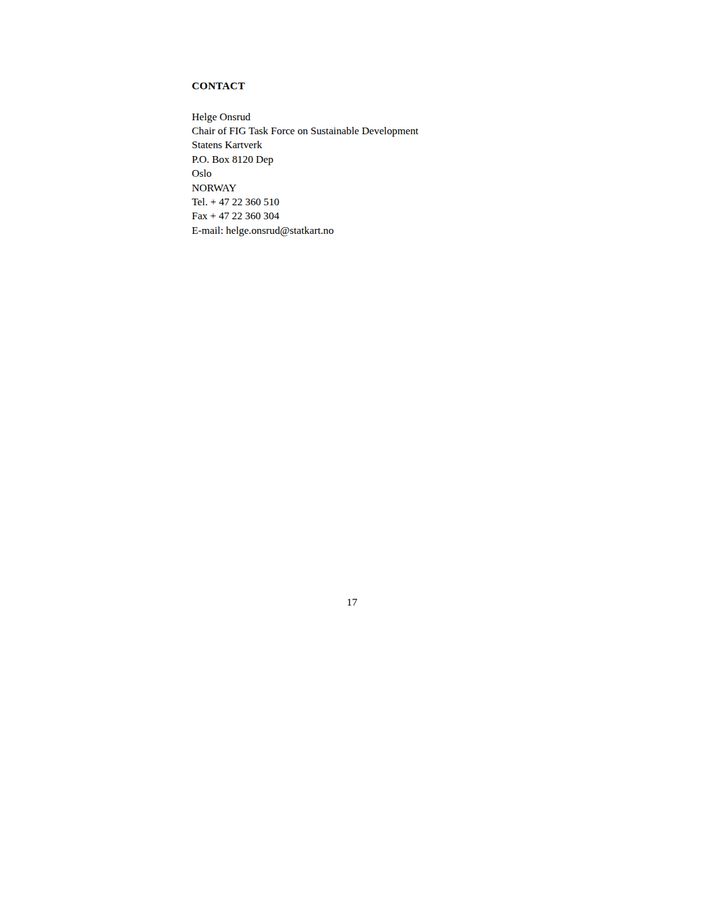CONTACT
Helge Onsrud
Chair of FIG Task Force on Sustainable Development
Statens Kartverk
P.O. Box 8120 Dep
Oslo
NORWAY
Tel. + 47 22 360 510
Fax + 47 22 360 304
E-mail: helge.onsrud@statkart.no
17